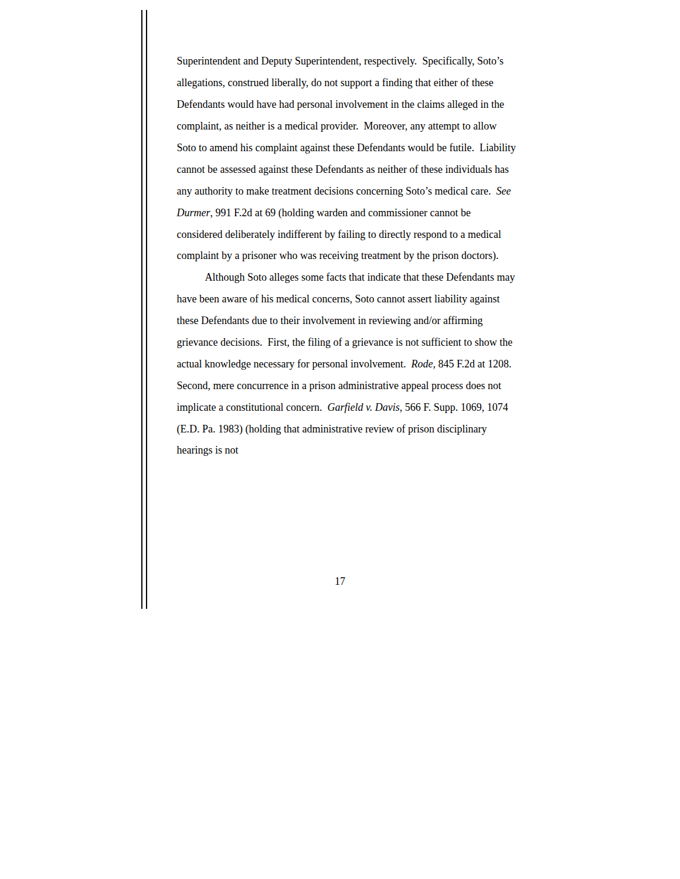Superintendent and Deputy Superintendent, respectively. Specifically, Soto’s allegations, construed liberally, do not support a finding that either of these Defendants would have had personal involvement in the claims alleged in the complaint, as neither is a medical provider. Moreover, any attempt to allow Soto to amend his complaint against these Defendants would be futile. Liability cannot be assessed against these Defendants as neither of these individuals has any authority to make treatment decisions concerning Soto’s medical care. See Durmer, 991 F.2d at 69 (holding warden and commissioner cannot be considered deliberately indifferent by failing to directly respond to a medical complaint by a prisoner who was receiving treatment by the prison doctors).
Although Soto alleges some facts that indicate that these Defendants may have been aware of his medical concerns, Soto cannot assert liability against these Defendants due to their involvement in reviewing and/or affirming grievance decisions. First, the filing of a grievance is not sufficient to show the actual knowledge necessary for personal involvement. Rode, 845 F.2d at 1208. Second, mere concurrence in a prison administrative appeal process does not implicate a constitutional concern. Garfield v. Davis, 566 F. Supp. 1069, 1074 (E.D. Pa. 1983) (holding that administrative review of prison disciplinary hearings is not
17